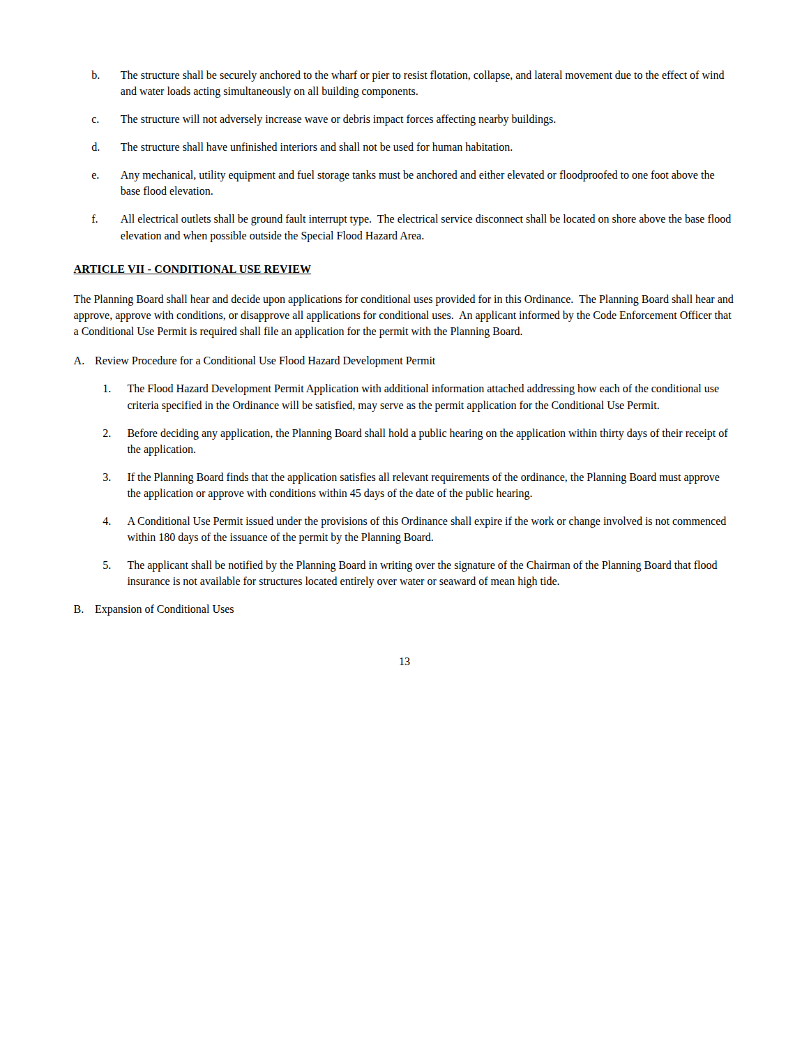b.
The structure shall be securely anchored to the wharf or pier to resist flotation, collapse, and lateral movement due to the effect of wind and water loads acting simultaneously on all building components.
c.
The structure will not adversely increase wave or debris impact forces affecting nearby buildings.
d.
The structure shall have unfinished interiors and shall not be used for human habitation.
e.
Any mechanical, utility equipment and fuel storage tanks must be anchored and either elevated or floodproofed to one foot above the base flood elevation.
f.
All electrical outlets shall be ground fault interrupt type. The electrical service disconnect shall be located on shore above the base flood elevation and when possible outside the Special Flood Hazard Area.
ARTICLE VII - CONDITIONAL USE REVIEW
The Planning Board shall hear and decide upon applications for conditional uses provided for in this Ordinance. The Planning Board shall hear and approve, approve with conditions, or disapprove all applications for conditional uses. An applicant informed by the Code Enforcement Officer that a Conditional Use Permit is required shall file an application for the permit with the Planning Board.
A.
Review Procedure for a Conditional Use Flood Hazard Development Permit
1.
The Flood Hazard Development Permit Application with additional information attached addressing how each of the conditional use criteria specified in the Ordinance will be satisfied, may serve as the permit application for the Conditional Use Permit.
2.
Before deciding any application, the Planning Board shall hold a public hearing on the application within thirty days of their receipt of the application.
3.
If the Planning Board finds that the application satisfies all relevant requirements of the ordinance, the Planning Board must approve the application or approve with conditions within 45 days of the date of the public hearing.
4.
A Conditional Use Permit issued under the provisions of this Ordinance shall expire if the work or change involved is not commenced within 180 days of the issuance of the permit by the Planning Board.
5.
The applicant shall be notified by the Planning Board in writing over the signature of the Chairman of the Planning Board that flood insurance is not available for structures located entirely over water or seaward of mean high tide.
B.
Expansion of Conditional Uses
13